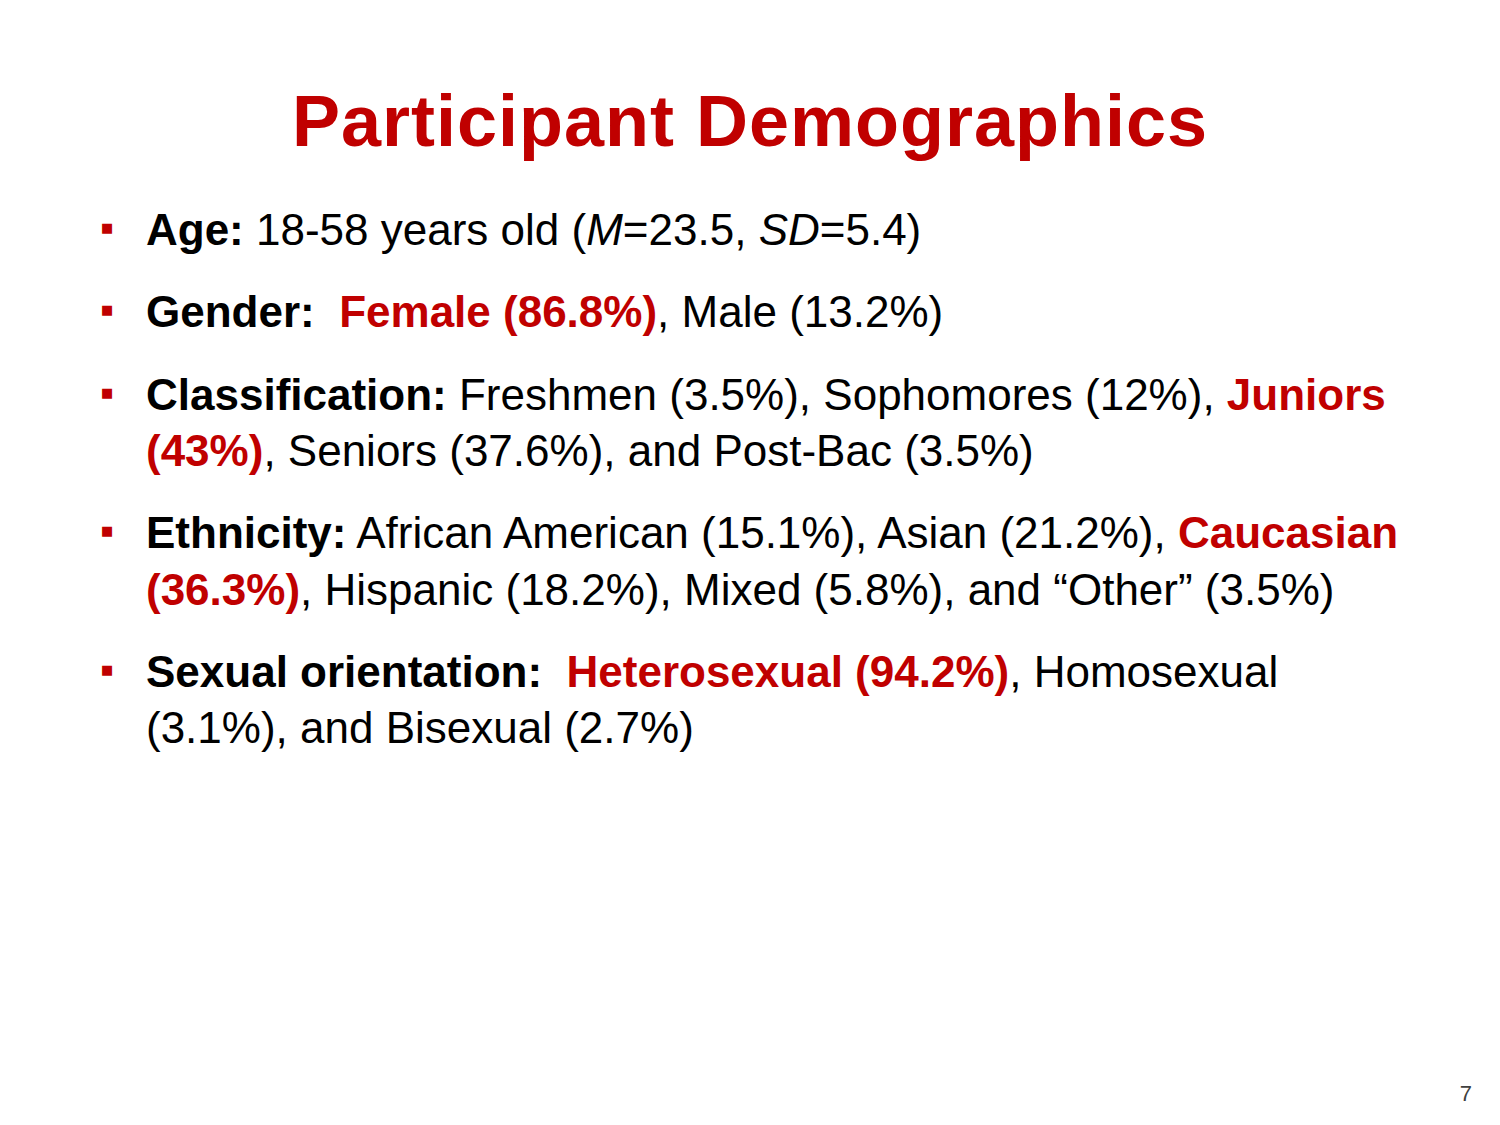Participant Demographics
Age: 18-58 years old (M=23.5, SD=5.4)
Gender: Female (86.8%), Male (13.2%)
Classification: Freshmen (3.5%), Sophomores (12%), Juniors (43%), Seniors (37.6%), and Post-Bac (3.5%)
Ethnicity: African American (15.1%), Asian (21.2%), Caucasian (36.3%), Hispanic (18.2%), Mixed (5.8%), and “Other” (3.5%)
Sexual orientation: Heterosexual (94.2%), Homosexual (3.1%), and Bisexual (2.7%)
7